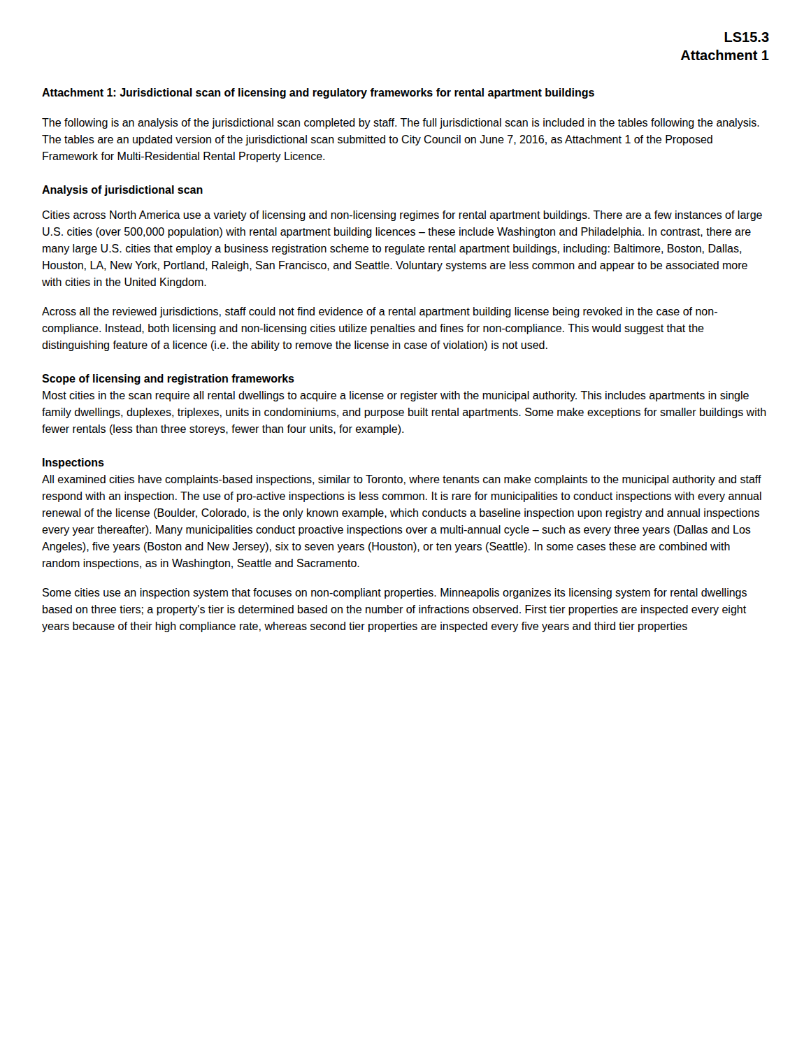LS15.3
Attachment 1
Attachment 1: Jurisdictional scan of licensing and regulatory frameworks for rental apartment buildings
The following is an analysis of the jurisdictional scan completed by staff. The full jurisdictional scan is included in the tables following the analysis. The tables are an updated version of the jurisdictional scan submitted to City Council on June 7, 2016, as Attachment 1 of the Proposed Framework for Multi-Residential Rental Property Licence.
Analysis of jurisdictional scan
Cities across North America use a variety of licensing and non-licensing regimes for rental apartment buildings. There are a few instances of large U.S. cities (over 500,000 population) with rental apartment building licences – these include Washington and Philadelphia. In contrast, there are many large U.S. cities that employ a business registration scheme to regulate rental apartment buildings, including: Baltimore, Boston, Dallas, Houston, LA, New York, Portland, Raleigh, San Francisco, and Seattle. Voluntary systems are less common and appear to be associated more with cities in the United Kingdom.
Across all the reviewed jurisdictions, staff could not find evidence of a rental apartment building license being revoked in the case of non-compliance. Instead, both licensing and non-licensing cities utilize penalties and fines for non-compliance. This would suggest that the distinguishing feature of a licence (i.e. the ability to remove the license in case of violation) is not used.
Scope of licensing and registration frameworks
Most cities in the scan require all rental dwellings to acquire a license or register with the municipal authority. This includes apartments in single family dwellings, duplexes, triplexes, units in condominiums, and purpose built rental apartments. Some make exceptions for smaller buildings with fewer rentals (less than three storeys, fewer than four units, for example).
Inspections
All examined cities have complaints-based inspections, similar to Toronto, where tenants can make complaints to the municipal authority and staff respond with an inspection. The use of pro-active inspections is less common. It is rare for municipalities to conduct inspections with every annual renewal of the license (Boulder, Colorado, is the only known example, which conducts a baseline inspection upon registry and annual inspections every year thereafter). Many municipalities conduct proactive inspections over a multi-annual cycle – such as every three years (Dallas and Los Angeles), five years (Boston and New Jersey), six to seven years (Houston), or ten years (Seattle). In some cases these are combined with random inspections, as in Washington, Seattle and Sacramento.
Some cities use an inspection system that focuses on non-compliant properties. Minneapolis organizes its licensing system for rental dwellings based on three tiers; a property's tier is determined based on the number of infractions observed. First tier properties are inspected every eight years because of their high compliance rate, whereas second tier properties are inspected every five years and third tier properties